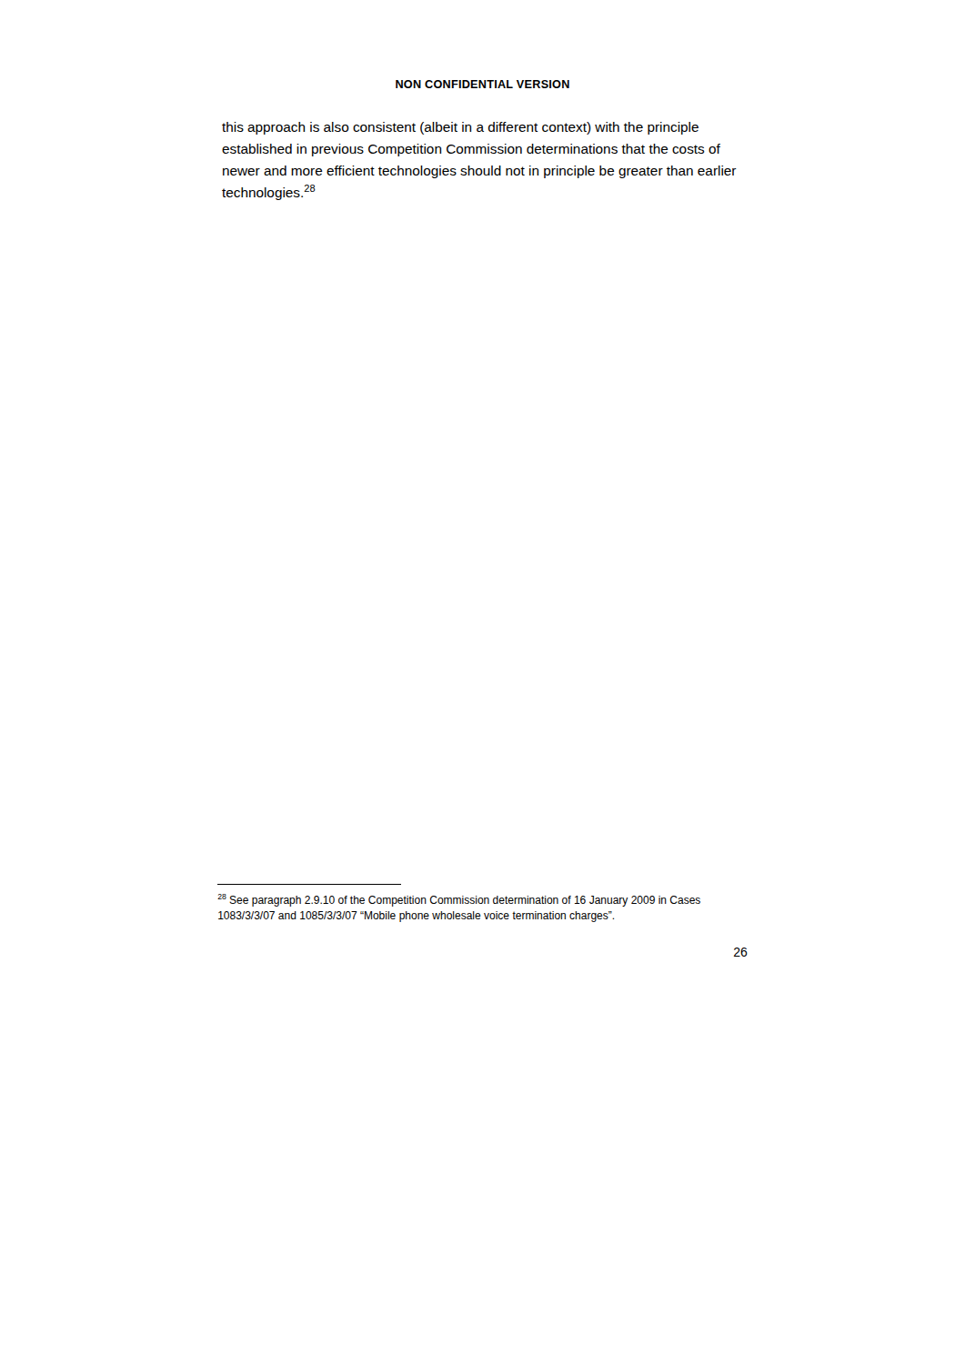NON CONFIDENTIAL VERSION
this approach is also consistent (albeit in a different context) with the principle established in previous Competition Commission determinations that the costs of newer and more efficient technologies should not in principle be greater than earlier technologies.28
28 See paragraph 2.9.10 of the Competition Commission determination of 16 January 2009 in Cases 1083/3/3/07 and 1085/3/3/07 “Mobile phone wholesale voice termination charges”.
26